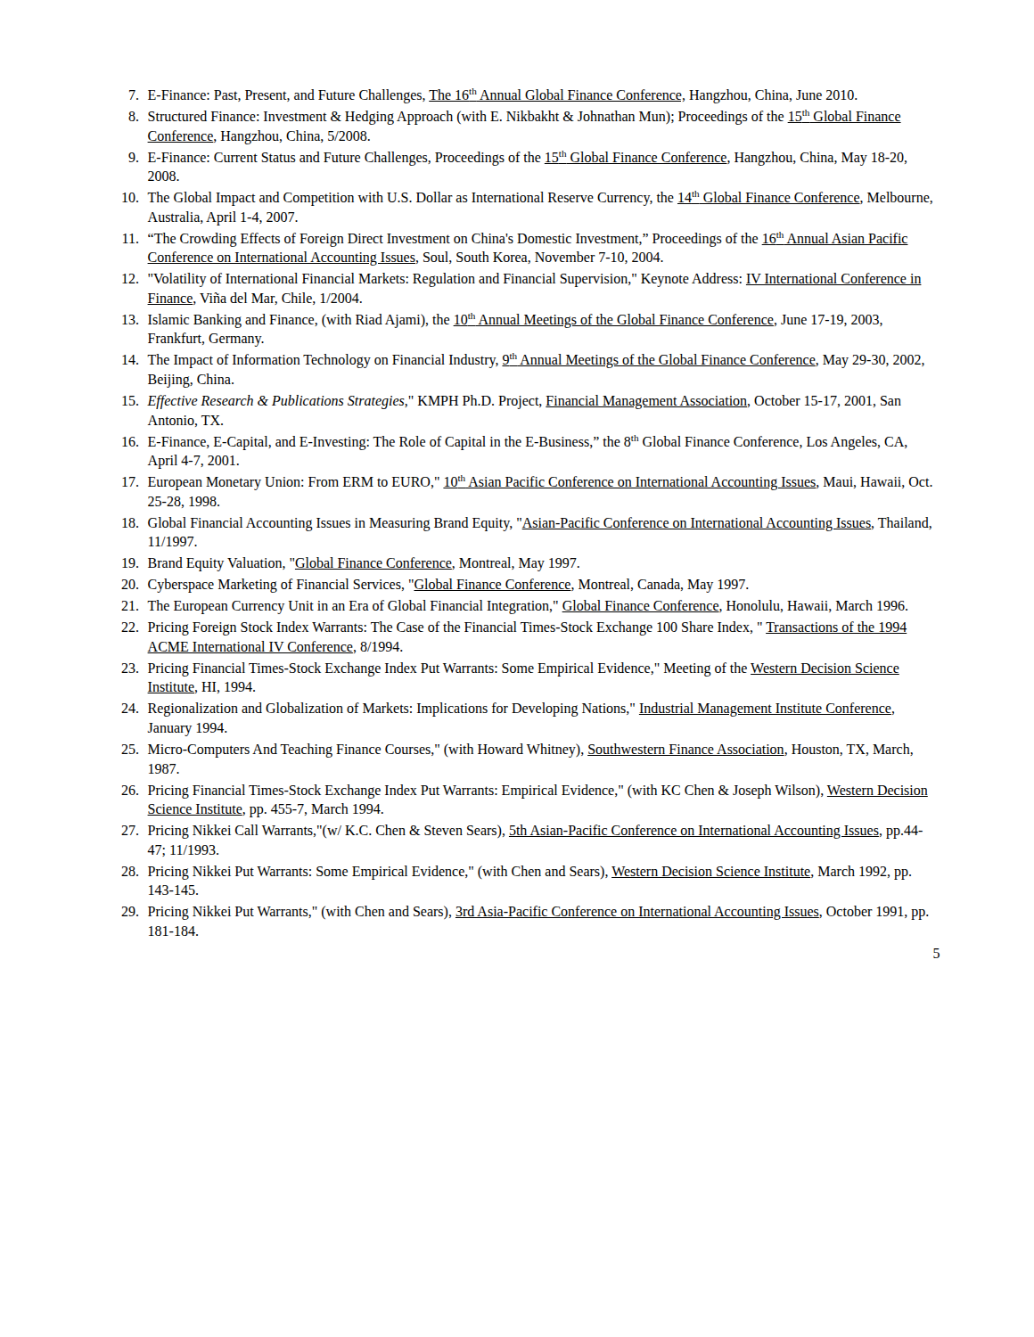E-Finance: Past, Present, and Future Challenges, The 16th Annual Global Finance Conference, Hangzhou, China, June 2010.
Structured Finance: Investment & Hedging Approach (with E. Nikbakht & Johnathan Mun); Proceedings of the 15th Global Finance Conference, Hangzhou, China, 5/2008.
E-Finance: Current Status and Future Challenges, Proceedings of the 15th Global Finance Conference, Hangzhou, China, May 18-20, 2008.
The Global Impact and Competition with U.S. Dollar as International Reserve Currency, the 14th Global Finance Conference, Melbourne, Australia, April 1-4, 2007.
“The Crowding Effects of Foreign Direct Investment on China's Domestic Investment,” Proceedings of the 16th Annual Asian Pacific Conference on International Accounting Issues, Soul, South Korea, November 7-10, 2004.
"Volatility of International Financial Markets: Regulation and Financial Supervision," Keynote Address: IV International Conference in Finance, Viña del Mar, Chile, 1/2004.
Islamic Banking and Finance, (with Riad Ajami), the 10th Annual Meetings of the Global Finance Conference, June 17-19, 2003, Frankfurt, Germany.
The Impact of Information Technology on Financial Industry, 9th Annual Meetings of the Global Finance Conference, May 29-30, 2002, Beijing, China.
Effective Research & Publications Strategies," KMPH Ph.D. Project, Financial Management Association, October 15-17, 2001, San Antonio, TX.
E-Finance, E-Capital, and E-Investing: The Role of Capital in the E-Business,” the 8th Global Finance Conference, Los Angeles, CA, April 4-7, 2001.
European Monetary Union: From ERM to EURO," 10th Asian Pacific Conference on International Accounting Issues, Maui, Hawaii, Oct. 25-28, 1998.
Global Financial Accounting Issues in Measuring Brand Equity, "Asian-Pacific Conference on International Accounting Issues, Thailand, 11/1997.
Brand Equity Valuation, "Global Finance Conference, Montreal, May 1997.
Cyberspace Marketing of Financial Services, "Global Finance Conference, Montreal, Canada, May 1997.
The European Currency Unit in an Era of Global Financial Integration," Global Finance Conference, Honolulu, Hawaii, March 1996.
Pricing Foreign Stock Index Warrants: The Case of the Financial Times-Stock Exchange 100 Share Index, " Transactions of the 1994 ACME International IV Conference, 8/1994.
Pricing Financial Times-Stock Exchange Index Put Warrants: Some Empirical Evidence," Meeting of the Western Decision Science Institute, HI, 1994.
Regionalization and Globalization of Markets: Implications for Developing Nations," Industrial Management Institute Conference, January 1994.
Micro-Computers And Teaching Finance Courses," (with Howard Whitney), Southwestern Finance Association, Houston, TX, March, 1987.
Pricing Financial Times-Stock Exchange Index Put Warrants: Empirical Evidence," (with KC Chen & Joseph Wilson), Western Decision Science Institute, pp. 455-7, March 1994.
Pricing Nikkei Call Warrants,"(w/ K.C. Chen & Steven Sears), 5th Asian-Pacific Conference on International Accounting Issues, pp.44-47; 11/1993.
Pricing Nikkei Put Warrants: Some Empirical Evidence," (with Chen and Sears), Western Decision Science Institute, March 1992, pp. 143-145.
Pricing Nikkei Put Warrants," (with Chen and Sears), 3rd Asia-Pacific Conference on International Accounting Issues, October 1991, pp. 181-184.
5